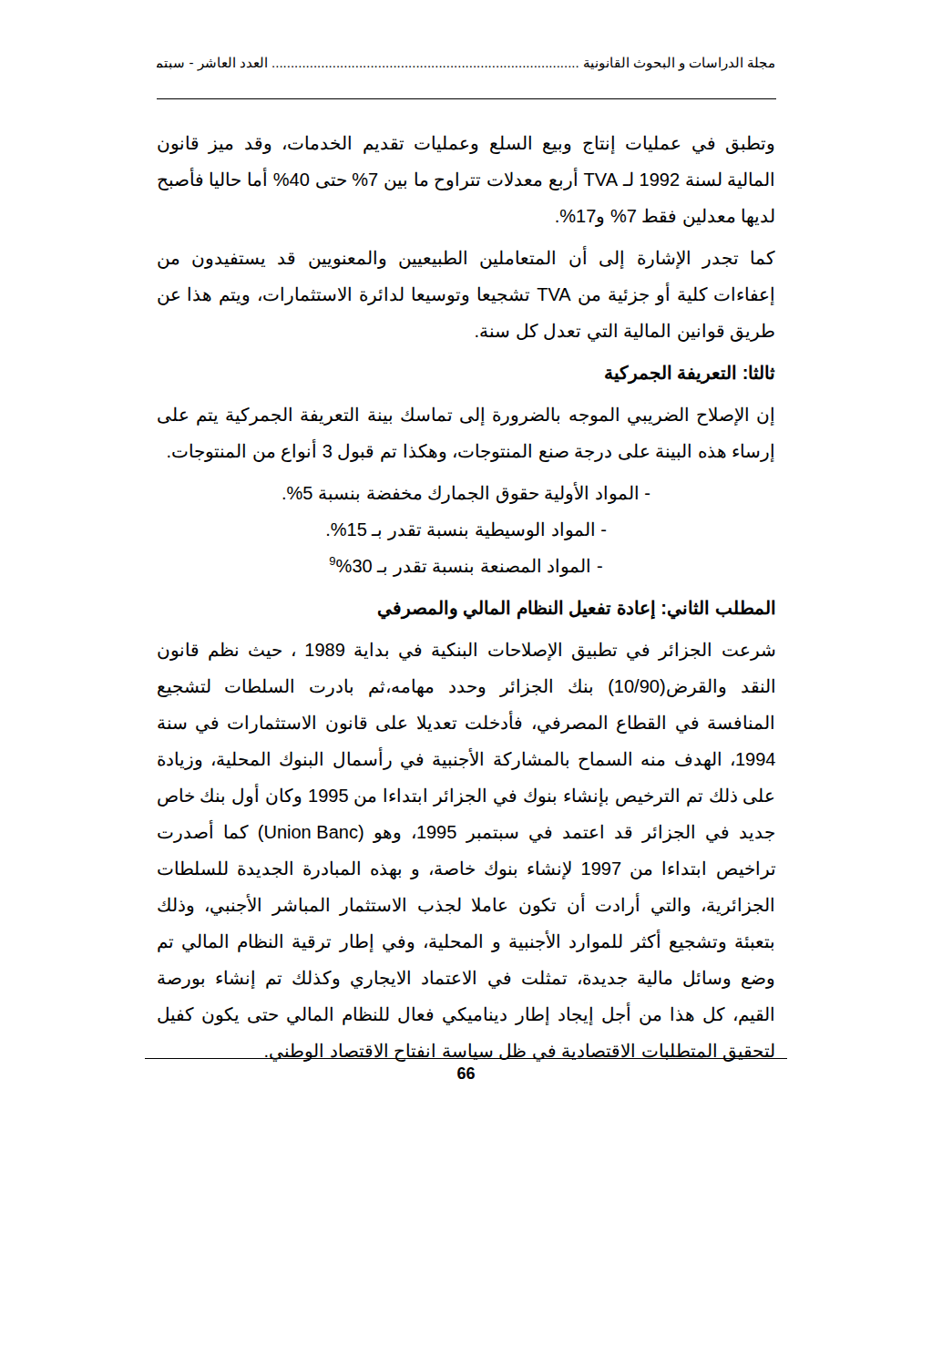مجلة الدراسات و البحوث القانونية ................................................................................. العدد العاشر - سبتمبر 2018
وتطبق في عمليات إنتاج وبيع السلع وعمليات تقديم الخدمات، وقد ميز قانون المالية لسنة 1992 لـ TVA أربع معدلات تتراوح ما بين 7% حتى 40% أما حاليا فأصبح لديها معدلين فقط 7% و17%.
كما تجدر الإشارة إلى أن المتعاملين الطبيعيين والمعنويين قد يستفيدون من إعفاءات كلية أو جزئية من TVA تشجيعا وتوسيعا لدائرة الاستثمارات، ويتم هذا عن طريق قوانين المالية التي تعدل كل سنة.
ثالثا: التعريفة الجمركية
إن الإصلاح الضريبي الموجه بالضرورة إلى تماسك بينة التعريفة الجمركية يتم على إرساء هذه البينة على درجة صنع المنتوجات، وهكذا تم قبول 3 أنواع من المنتوجات.
- المواد الأولية حقوق الجمارك مخفضة بنسبة 5%.
- المواد الوسيطية بنسبة تقدر بـ 15%.
- المواد المصنعة بنسبة تقدر بـ 30%9
المطلب الثاني: إعادة تفعيل النظام المالي والمصرفي
شرعت الجزائر في تطبيق الإصلاحات البنكية في بداية 1989 ، حيث نظم قانون النقد والقرض(10/90) بنك الجزائر وحدد مهامه،ثم بادرت السلطات لتشجيع المنافسة في القطاع المصرفي، فأدخلت تعديلا على قانون الاستثمارات في سنة 1994، الهدف منه السماح بالمشاركة الأجنبية في رأسمال البنوك المحلية، وزيادة على ذلك تم الترخيص بإنشاء بنوك في الجزائر ابتداءا من 1995 وكان أول بنك خاص جديد في الجزائر قد اعتمد في سبتمبر 1995، وهو (Union Banc) كما أصدرت تراخيص ابتداءا من 1997 لإنشاء بنوك خاصة، و بهذه المبادرة الجديدة للسلطات الجزائرية، والتي أرادت أن تكون عاملا لجذب الاستثمار المباشر الأجنبي، وذلك بتعبئة وتشجيع أكثر للموارد الأجنبية و المحلية، وفي إطار ترقية النظام المالي تم وضع وسائل مالية جديدة، تمثلت في الاعتماد الايجاري وكذلك تم إنشاء بورصة القيم، كل هذا من أجل إيجاد إطار ديناميكي فعال للنظام المالي حتى يكون كفيل لتحقيق المتطلبات الاقتصادية في ظل سياسة انفتاح الاقتصاد الوطني.
66